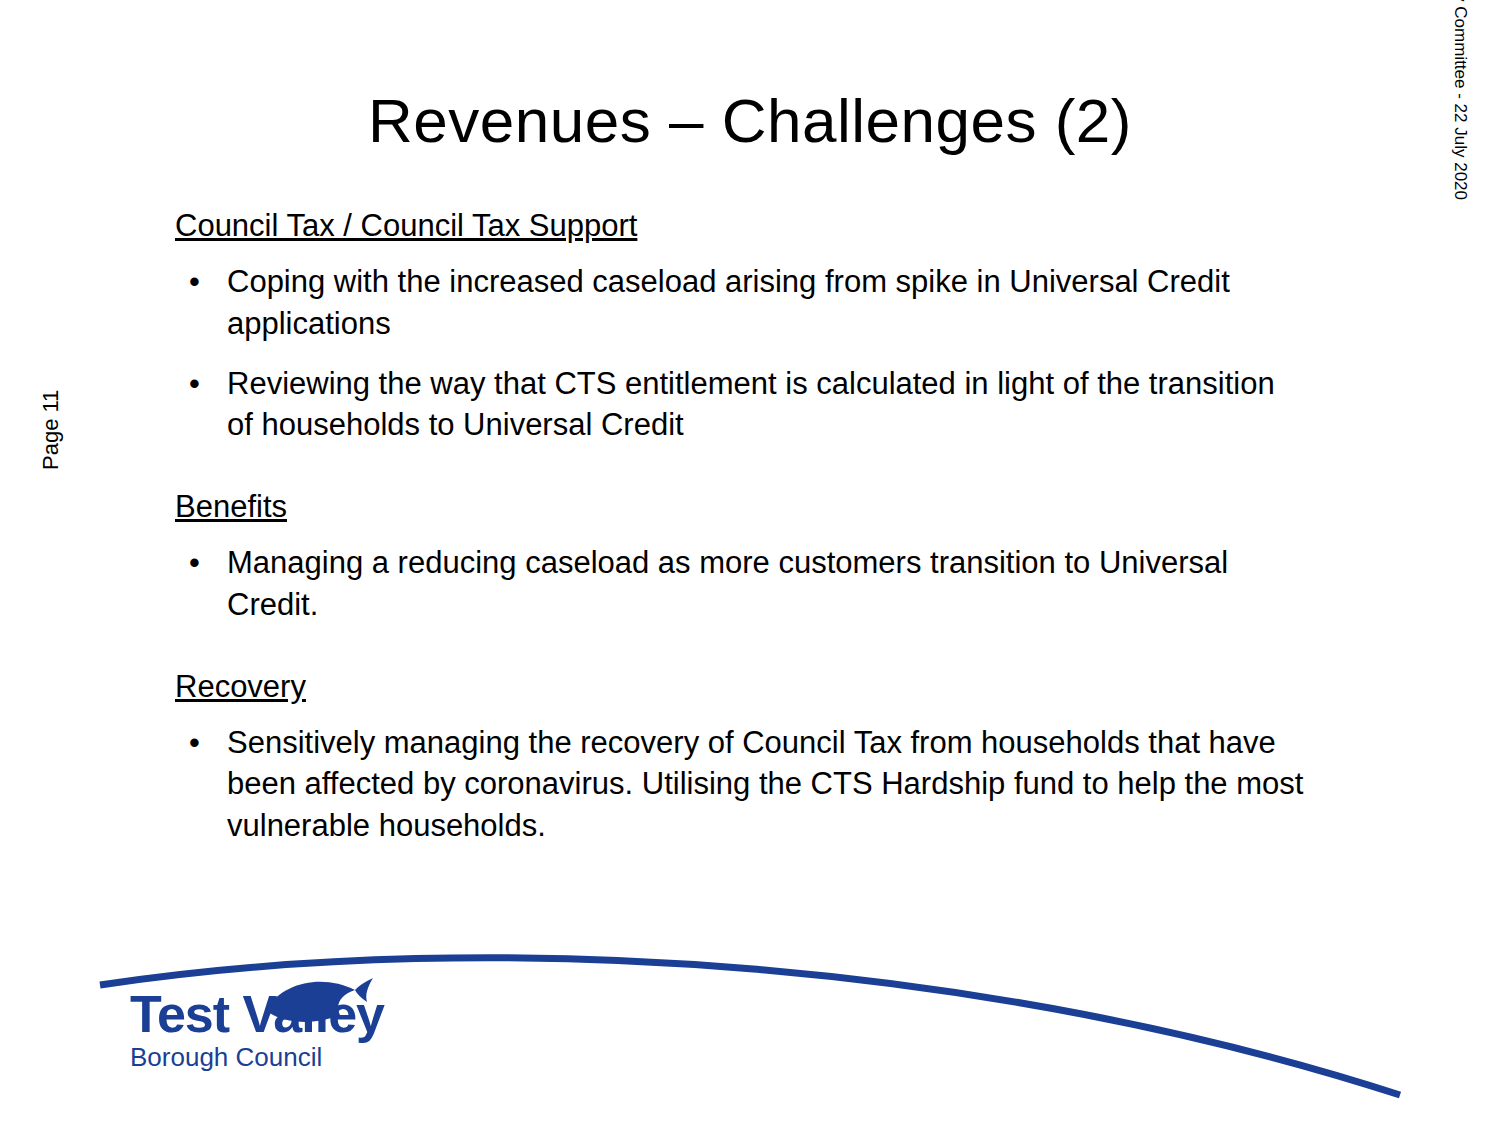Revenues – Challenges (2)
Council Tax / Council Tax Support
Coping with the increased caseload arising from spike in Universal Credit applications
Reviewing the way that CTS entitlement is calculated in light of the transition of households to Universal Credit
Benefits
Managing a reducing caseload as more customers transition to Universal Credit.
Recovery
Sensitively managing the recovery of Council Tax from households that have been affected by coronavirus. Utilising the CTS Hardship fund to help the most vulnerable households.
Page 11
Test Valley Borough Council - Overview and Scrutiny Committee - 22 July 2020
Test Valley
Borough Council